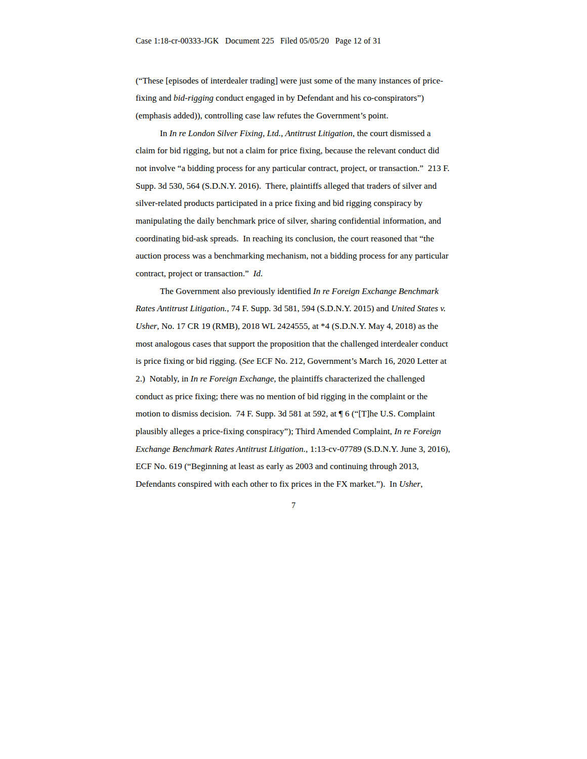Case 1:18-cr-00333-JGK Document 225 Filed 05/05/20 Page 12 of 31
(“These [episodes of interdealer trading] were just some of the many instances of price-fixing and bid-rigging conduct engaged in by Defendant and his co-conspirators”) (emphasis added)), controlling case law refutes the Government’s point.
In In re London Silver Fixing, Ltd., Antitrust Litigation, the court dismissed a claim for bid rigging, but not a claim for price fixing, because the relevant conduct did not involve “a bidding process for any particular contract, project, or transaction.” 213 F. Supp. 3d 530, 564 (S.D.N.Y. 2016). There, plaintiffs alleged that traders of silver and silver-related products participated in a price fixing and bid rigging conspiracy by manipulating the daily benchmark price of silver, sharing confidential information, and coordinating bid-ask spreads. In reaching its conclusion, the court reasoned that “the auction process was a benchmarking mechanism, not a bidding process for any particular contract, project or transaction.” Id.
The Government also previously identified In re Foreign Exchange Benchmark Rates Antitrust Litigation., 74 F. Supp. 3d 581, 594 (S.D.N.Y. 2015) and United States v. Usher, No. 17 CR 19 (RMB), 2018 WL 2424555, at *4 (S.D.N.Y. May 4, 2018) as the most analogous cases that support the proposition that the challenged interdealer conduct is price fixing or bid rigging. (See ECF No. 212, Government’s March 16, 2020 Letter at 2.) Notably, in In re Foreign Exchange, the plaintiffs characterized the challenged conduct as price fixing; there was no mention of bid rigging in the complaint or the motion to dismiss decision. 74 F. Supp. 3d 581 at 592, at ¶ 6 (“[T]he U.S. Complaint plausibly alleges a price-fixing conspiracy”); Third Amended Complaint, In re Foreign Exchange Benchmark Rates Antitrust Litigation., 1:13-cv-07789 (S.D.N.Y. June 3, 2016), ECF No. 619 (“Beginning at least as early as 2003 and continuing through 2013, Defendants conspired with each other to fix prices in the FX market.”). In Usher,
7